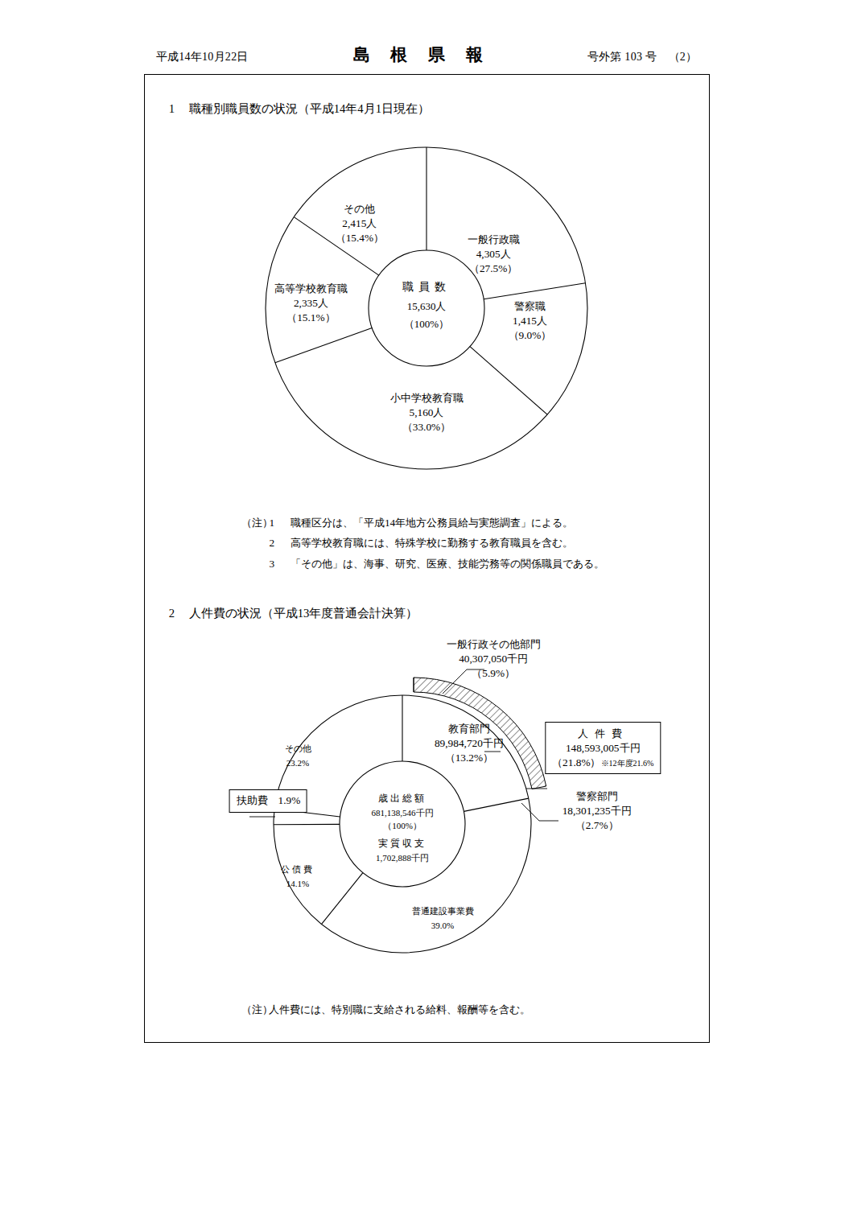平成14年10月22日
島根県報
号外第 103 号　（2）
1職種別職員数の状況（平成14年4月1日現在）
Angles measured from 12 o'clock clockwise: 0deg (top) : start of 一般行政職 99deg : end 一般行政職 / start 警察職 131.4deg : end 警察職 / start 小中学校教育職 250.2deg : end 小中 / start 高等学校 304.6deg : end 高校 / start その他 360 -> top 職員数 15,630人 （100%）
一般行政職
4,305人
（27.5%）
警察職
1,415人
（9.0%）
小中学校教育職
5,160人
（33.0%）
高等学校教育職
2,335人
（15.1%）
その他
2,415人
（15.4%）
（注）
1
職種区分は、「平成14年地方公務員給与実態調査」による。
2
高等学校教育職には、特殊学校に勤務する教育職員を含む。
3
「その他」は、海事、研究、医療、技能労務等の関係職員である。
2人件費の状況（平成13年度普通会計決算）
歳出総額 681,138,546千円 （100%） 実質収支 1,702,888千円 その他 23.2% 公債費 14.1% 普通建設事業費 39.0%
一般行政その他部門
40,307,050千円
（5.9%）
教育部門
89,984,720千円
（13.2%）
人件費
148,593,005千円
（21.8%）※12年度21.6%
警察部門
18,301,235千円
（2.7%）
扶助費　1.9%
（注）人件費には、特別職に支給される給料、報酬等を含む。